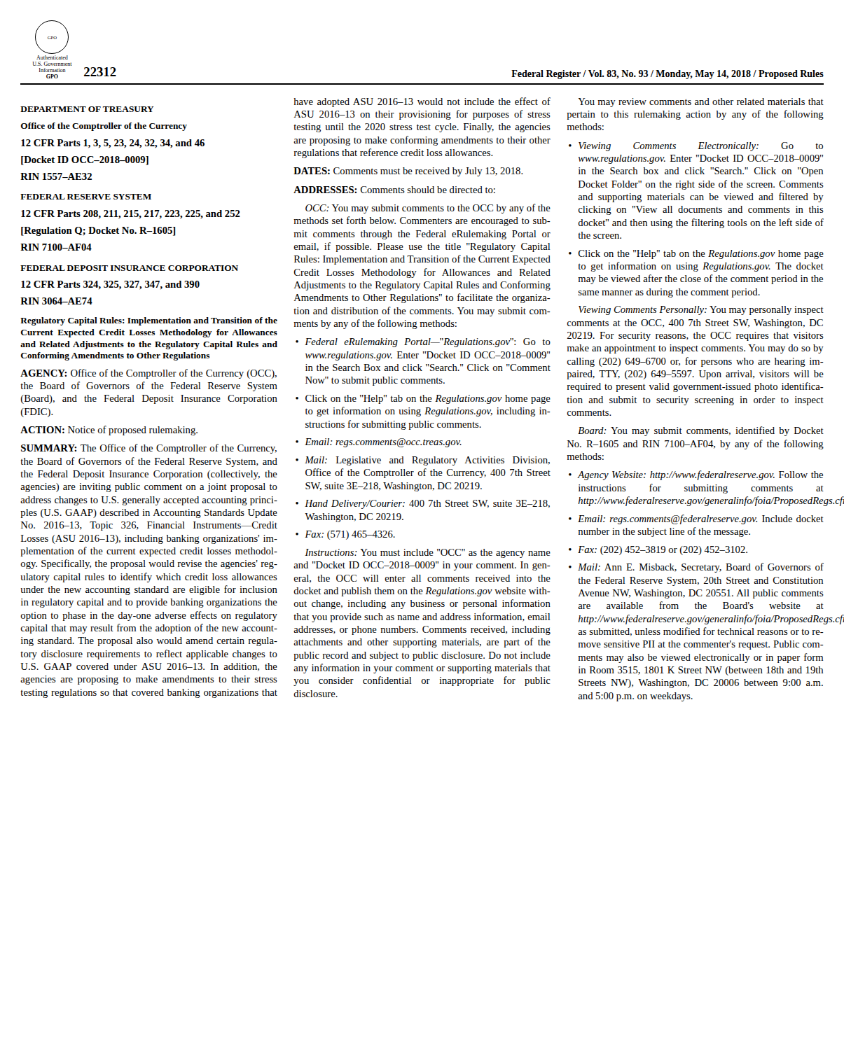GPO
Authenticated
U.S. Government
Information
GPO
22312
Federal Register / Vol. 83, No. 93 / Monday, May 14, 2018 / Proposed Rules
DEPARTMENT OF TREASURY
Office of the Comptroller of the Currency
12 CFR Parts 1, 3, 5, 23, 24, 32, 34, and 46
[Docket ID OCC–2018–0009]
RIN 1557–AE32
FEDERAL RESERVE SYSTEM
12 CFR Parts 208, 211, 215, 217, 223, 225, and 252
[Regulation Q; Docket No. R–1605]
RIN 7100–AF04
FEDERAL DEPOSIT INSURANCE CORPORATION
12 CFR Parts 324, 325, 327, 347, and 390
RIN 3064–AE74
Regulatory Capital Rules: Implementation and Transition of the Current Expected Credit Losses Methodology for Allowances and Related Adjustments to the Regulatory Capital Rules and Conforming Amendments to Other Regulations
AGENCY: Office of the Comptroller of the Currency (OCC), the Board of Governors of the Federal Reserve System (Board), and the Federal Deposit Insurance Corporation (FDIC).
ACTION: Notice of proposed rulemaking.
SUMMARY: The Office of the Comptroller of the Currency, the Board of Governors of the Federal Reserve System, and the Federal Deposit Insurance Corporation (collectively, the agencies) are inviting public comment on a joint proposal to address changes to U.S. generally accepted accounting principles (U.S. GAAP) described in Accounting Standards Update No. 2016–13, Topic 326, Financial Instruments—Credit Losses (ASU 2016–13), including banking organizations' implementation of the current expected credit losses methodology. Specifically, the proposal would revise the agencies' regulatory capital rules to identify which credit loss allowances under the new accounting standard are eligible for inclusion in regulatory capital and to provide banking organizations the option to phase in the day-one adverse effects on regulatory capital that may result from the adoption of the new accounting standard. The proposal also would amend certain regulatory disclosure requirements to reflect applicable changes to U.S. GAAP covered under ASU 2016–13. In addition, the agencies are proposing to make amendments to their stress testing regulations so that covered banking organizations that have adopted ASU 2016–13 would not include the effect of ASU 2016–13 on their provisioning for purposes of stress testing until the 2020 stress test cycle. Finally, the agencies are proposing to make conforming amendments to their other regulations that reference credit loss allowances.
DATES: Comments must be received by July 13, 2018.
ADDRESSES: Comments should be directed to:
OCC: You may submit comments to the OCC by any of the methods set forth below. Commenters are encouraged to submit comments through the Federal eRulemaking Portal or email, if possible. Please use the title ''Regulatory Capital Rules: Implementation and Transition of the Current Expected Credit Losses Methodology for Allowances and Related Adjustments to the Regulatory Capital Rules and Conforming Amendments to Other Regulations'' to facilitate the organization and distribution of the comments. You may submit comments by any of the following methods:
Federal eRulemaking Portal—''Regulations.gov'': Go to www.regulations.gov. Enter ''Docket ID OCC–2018–0009'' in the Search Box and click ''Search.'' Click on ''Comment Now'' to submit public comments.
Click on the ''Help'' tab on the Regulations.gov home page to get information on using Regulations.gov, including instructions for submitting public comments.
Email: regs.comments@occ.treas.gov.
Mail: Legislative and Regulatory Activities Division, Office of the Comptroller of the Currency, 400 7th Street SW, suite 3E–218, Washington, DC 20219.
Hand Delivery/Courier: 400 7th Street SW, suite 3E–218, Washington, DC 20219.
Fax: (571) 465–4326.
Instructions: You must include ''OCC'' as the agency name and ''Docket ID OCC–2018–0009'' in your comment. In general, the OCC will enter all comments received into the docket and publish them on the Regulations.gov website without change, including any business or personal information that you provide such as name and address information, email addresses, or phone numbers. Comments received, including attachments and other supporting materials, are part of the public record and subject to public disclosure. Do not include any information in your comment or supporting materials that you consider confidential or inappropriate for public disclosure.
You may review comments and other related materials that pertain to this rulemaking action by any of the following methods:
Viewing Comments Electronically: Go to www.regulations.gov. Enter ''Docket ID OCC–2018–0009'' in the Search box and click ''Search.'' Click on ''Open Docket Folder'' on the right side of the screen. Comments and supporting materials can be viewed and filtered by clicking on ''View all documents and comments in this docket'' and then using the filtering tools on the left side of the screen.
Click on the ''Help'' tab on the Regulations.gov home page to get information on using Regulations.gov. The docket may be viewed after the close of the comment period in the same manner as during the comment period.
Viewing Comments Personally: You may personally inspect comments at the OCC, 400 7th Street SW, Washington, DC 20219. For security reasons, the OCC requires that visitors make an appointment to inspect comments. You may do so by calling (202) 649–6700 or, for persons who are hearing impaired, TTY, (202) 649–5597. Upon arrival, visitors will be required to present valid government-issued photo identification and submit to security screening in order to inspect comments.
Board: You may submit comments, identified by Docket No. R–1605 and RIN 7100–AF04, by any of the following methods:
Agency Website: http://www.federalreserve.gov. Follow the instructions for submitting comments at http://www.federalreserve.gov/generalinfo/foia/ProposedRegs.cfm.
Email: regs.comments@federalreserve.gov. Include docket number in the subject line of the message.
Fax: (202) 452–3819 or (202) 452–3102.
Mail: Ann E. Misback, Secretary, Board of Governors of the Federal Reserve System, 20th Street and Constitution Avenue NW, Washington, DC 20551. All public comments are available from the Board's website at http://www.federalreserve.gov/generalinfo/foia/ProposedRegs.cfm as submitted, unless modified for technical reasons or to remove sensitive PII at the commenter's request. Public comments may also be viewed electronically or in paper form in Room 3515, 1801 K Street NW (between 18th and 19th Streets NW), Washington, DC 20006 between 9:00 a.m. and 5:00 p.m. on weekdays.